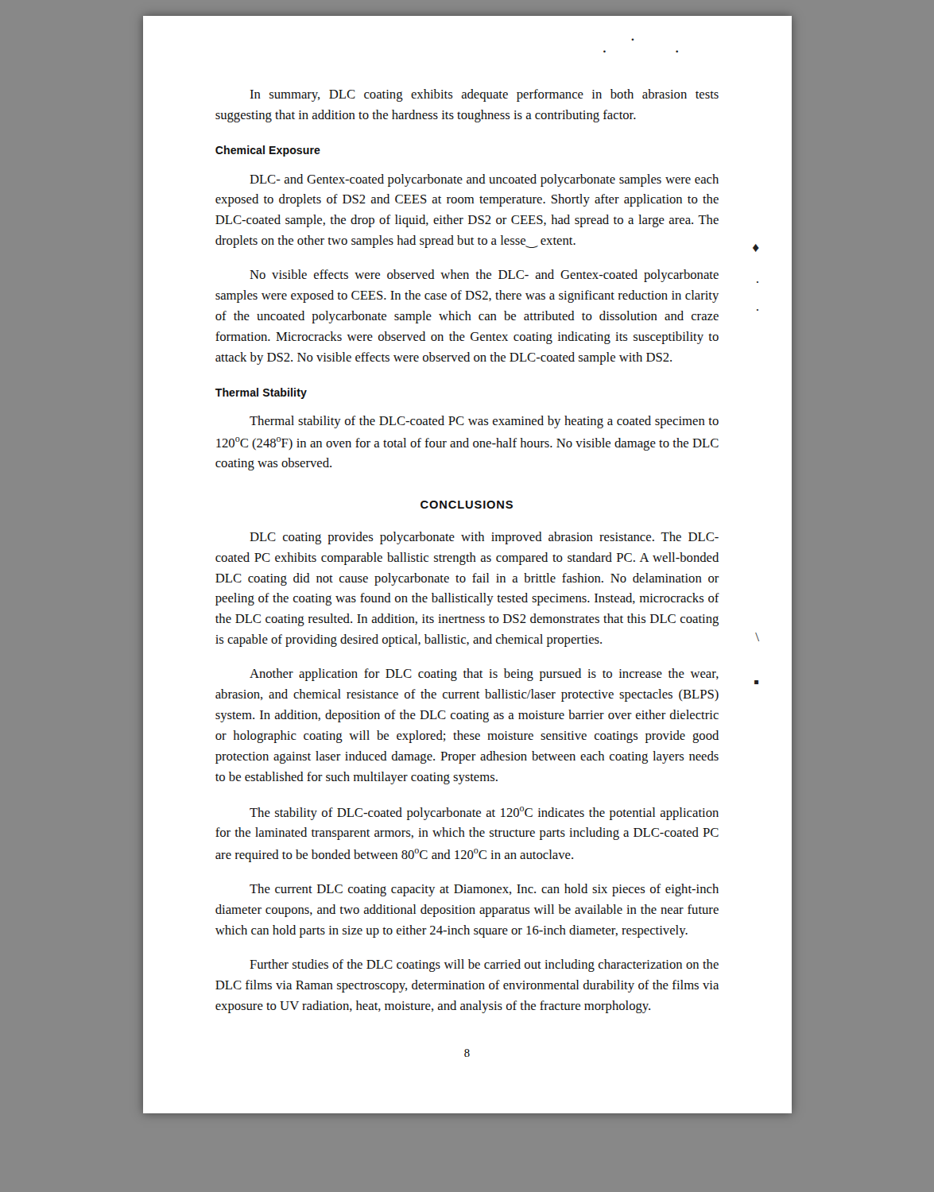.
. .
♦
.
.
\
▪
In summary, DLC coating exhibits adequate performance in both abrasion tests suggesting that in addition to the hardness its toughness is a contributing factor.
Chemical Exposure
DLC- and Gentex-coated polycarbonate and uncoated polycarbonate samples were each exposed to droplets of DS2 and CEES at room temperature. Shortly after application to the DLC-coated sample, the drop of liquid, either DS2 or CEES, had spread to a large area. The droplets on the other two samples had spread but to a lesse‿ extent.
No visible effects were observed when the DLC- and Gentex-coated polycarbonate samples were exposed to CEES. In the case of DS2, there was a significant reduction in clarity of the uncoated polycarbonate sample which can be attributed to dissolution and craze formation. Microcracks were observed on the Gentex coating indicating its susceptibility to attack by DS2. No visible effects were observed on the DLC-coated sample with DS2.
Thermal Stability
Thermal stability of the DLC-coated PC was examined by heating a coated specimen to 120oC (248oF) in an oven for a total of four and one-half hours. No visible damage to the DLC coating was observed.
CONCLUSIONS
DLC coating provides polycarbonate with improved abrasion resistance. The DLC-coated PC exhibits comparable ballistic strength as compared to standard PC. A well-bonded DLC coating did not cause polycarbonate to fail in a brittle fashion. No delamination or peeling of the coating was found on the ballistically tested specimens. Instead, microcracks of the DLC coating resulted. In addition, its inertness to DS2 demonstrates that this DLC coating is capable of providing desired optical, ballistic, and chemical properties.
Another application for DLC coating that is being pursued is to increase the wear, abrasion, and chemical resistance of the current ballistic/laser protective spectacles (BLPS) system. In addition, deposition of the DLC coating as a moisture barrier over either dielectric or holographic coating will be explored; these moisture sensitive coatings provide good protection against laser induced damage. Proper adhesion between each coating layers needs to be established for such multilayer coating systems.
The stability of DLC-coated polycarbonate at 120oC indicates the potential application for the laminated transparent armors, in which the structure parts including a DLC-coated PC are required to be bonded between 80oC and 120oC in an autoclave.
The current DLC coating capacity at Diamonex, Inc. can hold six pieces of eight-inch diameter coupons, and two additional deposition apparatus will be available in the near future which can hold parts in size up to either 24-inch square or 16-inch diameter, respectively.
Further studies of the DLC coatings will be carried out including characterization on the DLC films via Raman spectroscopy, determination of environmental durability of the films via exposure to UV radiation, heat, moisture, and analysis of the fracture morphology.
8